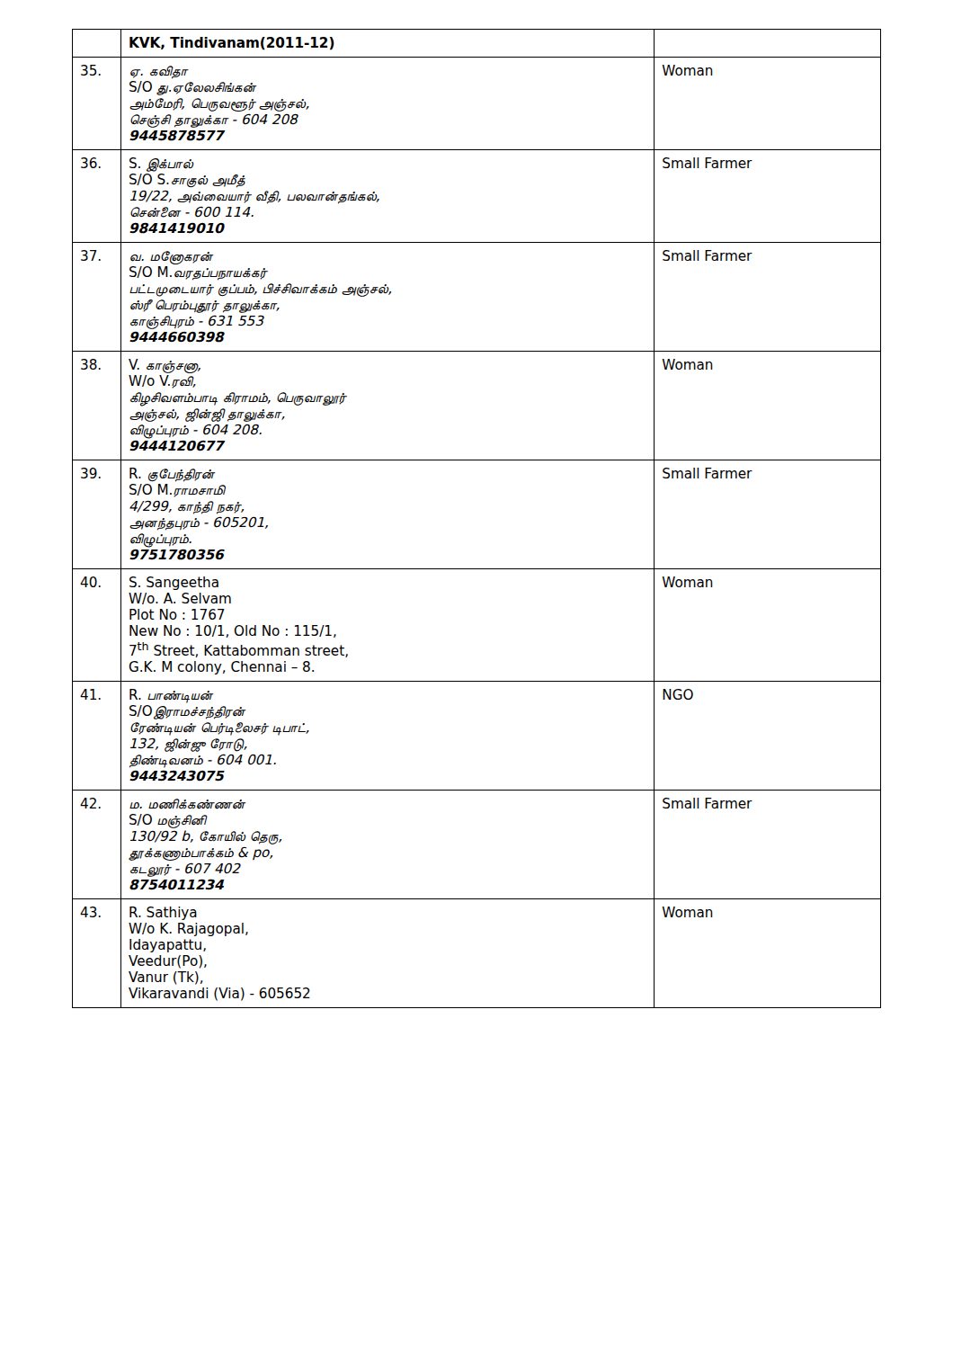| | KVK, Tindivanam(2011-12) | |
| 35. | ஏ. கவிதா S/O து.ஏலேலசிங்கன் அம்மேரி, பெருவளூர் அஞ்சல், செஞ்சி தாலுக்கா - 604 208 9445878577 | Woman |
| 36. | S. இக்பால் S/O S. சாகுல் அமீத் 19/22, அவ்வையார் வீதி, பலவான்தங்கல், சென்னை - 600 114. 9841419010 | Small Farmer |
| 37. | வ. மனோகரன் S/O M. வரதப்பநாயக்கர் பட்டமுடையார் குப்பம், பிச்சிவாக்கம் அஞ்சல், ஸ்ரீ பெரம்புதூர் தாலுக்கா, காஞ்சிபுரம் - 631 553 9444660398 | Small Farmer |
| 38. | V. காஞ்சனா, W/o V. ரவி, கிழசிவளம்பாடி கிராமம், பெருவாலூர் அஞ்சல், ஜின்ஜி தாலுக்கா, விழுப்புரம் - 604 208. 9444120677 | Woman |
| 39. | R. குபேந்திரன் S/O M. ராமசாமி 4/299, காந்தி நகர், அனந்தபுரம் - 605201, விழுப்புரம். 9751780356 | Small Farmer |
| 40. | S. Sangeetha W/o. A. Selvam Plot No : 1767 New No : 10/1, Old No : 115/1, 7 th Street, Kattabomman street, G.K. M colony, Chennai – 8. | Woman |
| 41. | R. பாண்டியன் S/O இராமச்சந்திரன் ரேண்டியன் பெர்டிலைசர் டிபாட், 132, ஜின்ஜு ரோடு, திண்டிவனம் - 604 001. 9443243075 | NGO |
| 42. | ம. மணிக்கண்ணன் S/O மஞ்சினி 130/92 b, கோயில் தெரு, தூக்கணாம்பாக்கம் & po, கடலூர் - 607 402 8754011234 | Small Farmer |
| 43. | R. Sathiya W/o K. Rajagopal, Idayapattu, Veedur(Po), Vanur (Tk), Vikaravandi (Via) - 605652 | Woman |